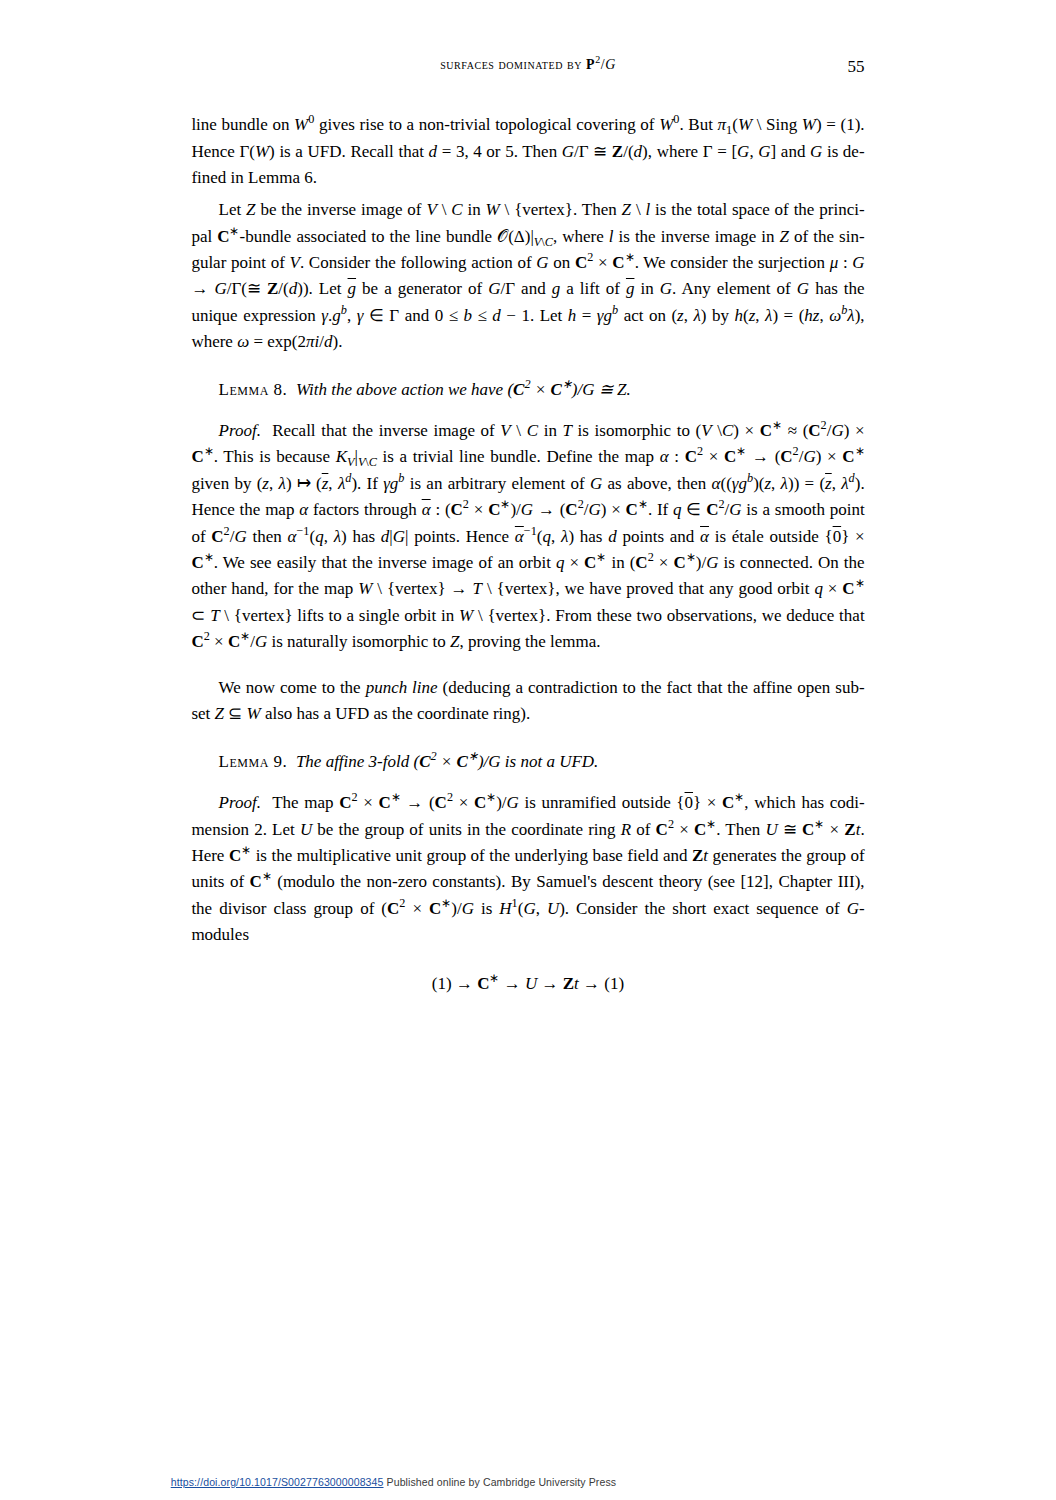surfaces dominated by P2/G 55
line bundle on W0 gives rise to a non-trivial topological covering of W0. But π1(W \ Sing W) = (1). Hence Γ(W) is a UFD. Recall that d = 3, 4 or 5. Then G/Γ ≅ Z/(d), where Γ = [G, G] and G is defined in Lemma 6.
Let Z be the inverse image of V \ C in W \ {vertex}. Then Z \ l is the total space of the principal C∗-bundle associated to the line bundle 𝒪(Δ)|V\C, where l is the inverse image in Z of the singular point of V. Consider the following action of G on C2 × C∗. We consider the surjection μ : G → G/Γ(≅ Z/(d)). Let g be a generator of G/Γ and g a lift of g in G. Any element of G has the unique expression γ.gb, γ ∈ Γ and 0 ≤ b ≤ d − 1. Let h = γgb act on (z, λ) by h(z, λ) = (hz, ωbλ), where ω = exp(2πi/d).
Lemma 8. With the above action we have (C2 × C∗)/G ≅ Z.
Proof. Recall that the inverse image of V \ C in T is isomorphic to (V \C) × C∗ ≈ (C2/G) × C∗. This is because KV|V\C is a trivial line bundle. Define the map α : C2 × C∗ → (C2/G) × C∗ given by (z, λ) ↦ (z, λd). If γgb is an arbitrary element of G as above, then α((γgb)(z, λ)) = (z, λd). Hence the map α factors through α : (C2 × C∗)/G → (C2/G) × C∗. If q ∈ C2/G is a smooth point of C2/G then α−1(q, λ) has d|G| points. Hence α−1(q, λ) has d points and α is étale outside {0} × C∗. We see easily that the inverse image of an orbit q × C∗ in (C2 × C∗)/G is connected. On the other hand, for the map W \ {vertex} → T \ {vertex}, we have proved that any good orbit q × C∗ ⊂ T \ {vertex} lifts to a single orbit in W \ {vertex}. From these two observations, we deduce that C2 × C∗/G is naturally isomorphic to Z, proving the lemma.
We now come to the punch line (deducing a contradiction to the fact that the affine open subset Z ⊆ W also has a UFD as the coordinate ring).
Lemma 9. The affine 3-fold (C2 × C∗)/G is not a UFD.
Proof. The map C2 × C∗ → (C2 × C∗)/G is unramified outside {0} × C∗, which has codimension 2. Let U be the group of units in the coordinate ring R of C2 × C∗. Then U ≅ C∗ × Zt. Here C∗ is the multiplicative unit group of the underlying base field and Zt generates the group of units of C∗ (modulo the non-zero constants). By Samuel's descent theory (see [12], Chapter III), the divisor class group of (C2 × C∗)/G is H1(G, U). Consider the short exact sequence of G-modules
(1) → C∗ → U → Zt → (1)
https://doi.org/10.1017/S0027763000008345 Published online by Cambridge University Press